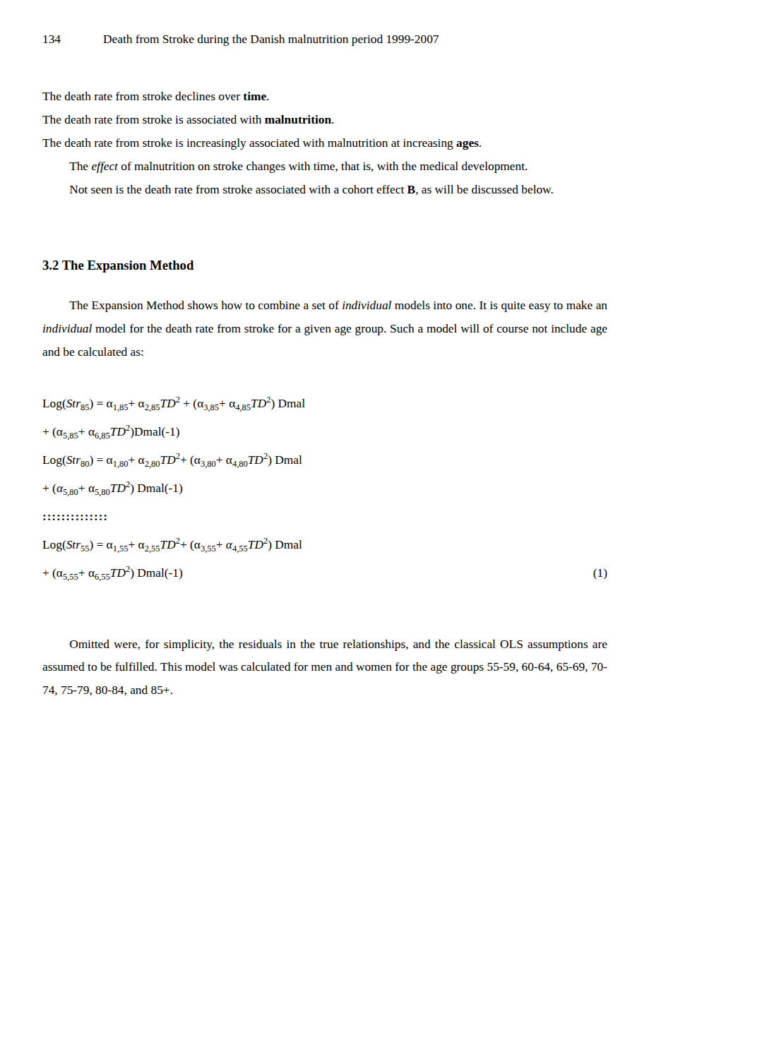134 Death from Stroke during the Danish malnutrition period 1999-2007
The death rate from stroke declines over time.
The death rate from stroke is associated with malnutrition.
The death rate from stroke is increasingly associated with malnutrition at increasing ages.
The effect of malnutrition on stroke changes with time, that is, with the medical development.
Not seen is the death rate from stroke associated with a cohort effect B, as will be discussed below.
3.2 The Expansion Method
The Expansion Method shows how to combine a set of individual models into one. It is quite easy to make an individual model for the death rate from stroke for a given age group. Such a model will of course not include age and be calculated as:
Log(Str85) = α1,85+ α2,85TD2 + (α3,85+ α4,85TD2) Dmal
+ (α5,85+ α6,85TD2)Dmal(-1)
Log(Str80) = α1,80+ α2,80TD2+ (α3,80+ α4,80TD2) Dmal
+ (α5,80+ α5,80TD2) Dmal(-1)
::::::::::::::
Log(Str55) = α1,55+ α2,55TD2+ (α3,55+ α4,55TD2) Dmal
+ (α5,55+ α6,55TD2) Dmal(-1)(1)
Omitted were, for simplicity, the residuals in the true relationships, and the classical OLS assumptions are assumed to be fulfilled. This model was calculated for men and women for the age groups 55-59, 60-64, 65-69, 70-74, 75-79, 80-84, and 85+.